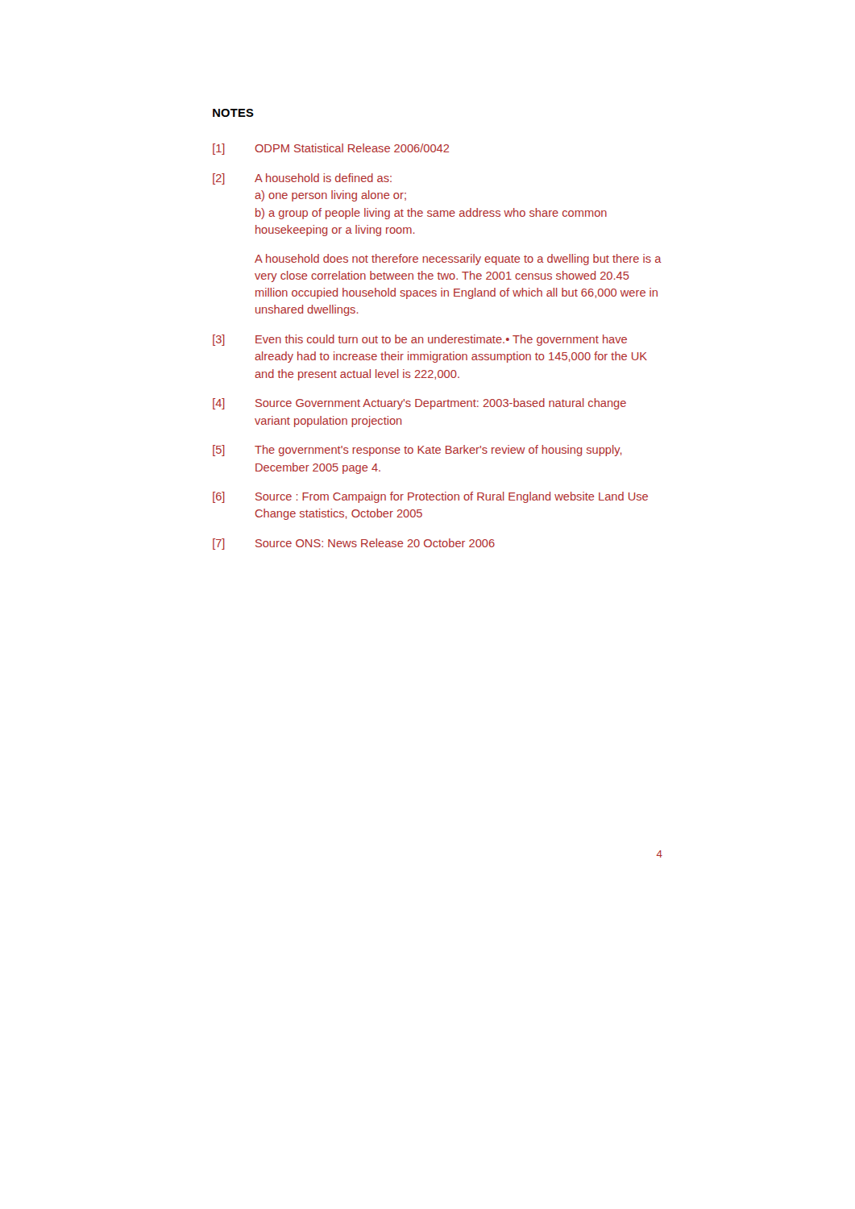NOTES
| [1] | ODPM Statistical Release 2006/0042 |
| [2] | A household is defined as: a) one person living alone or; b) a group of people living at the same address who share common housekeeping or a living room. A household does not therefore necessarily equate to a dwelling but there is a very close correlation between the two. The 2001 census showed 20.45 million occupied household spaces in England of which all but 66,000 were in unshared dwellings. |
| [3] | Even this could turn out to be an underestimate.• The government have already had to increase their immigration assumption to 145,000 for the UK and the present actual level is 222,000. |
| [4] | Source Government Actuary's Department: 2003-based natural change variant population projection |
| [5] | The government's response to Kate Barker's review of housing supply, December 2005 page 4. |
| [6] | Source : From Campaign for Protection of Rural England website Land Use Change statistics, October 2005 |
| [7] | Source ONS: News Release 20 October 2006 |
4